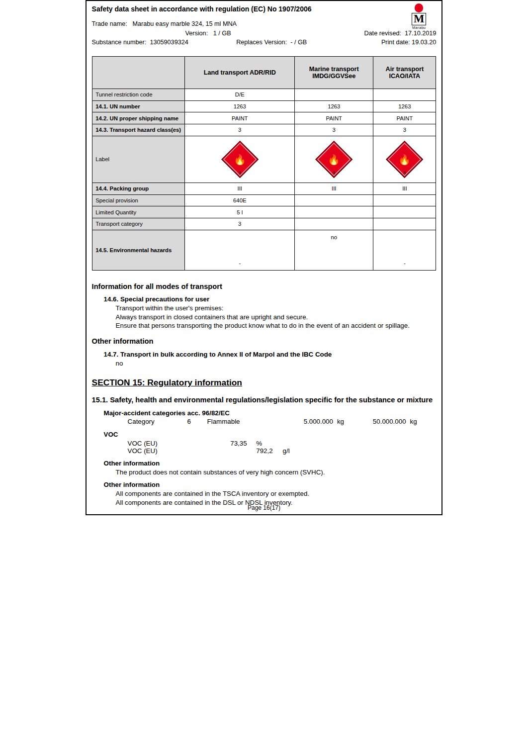M
Marabu
Safety data sheet in accordance with regulation (EC) No 1907/2006
Trade name: Marabu easy marble 324, 15 ml MNA
Version: 1 / GB Date revised: 17.10.2019
Substance number: 13059039324 Replaces Version: - / GB Print date: 19.03.20
| | Land transport ADR/RID | Marine transport IMDG/GGVSee | Air transport ICAO/IATA |
| --- | --- | --- | --- |
| Tunnel restriction code | D/E | | |
| 14.1. UN number | 1263 | 1263 | 1263 |
| 14.2. UN proper shipping name | PAINT | PAINT | PAINT |
| 14.3. Transport hazard class(es) | 3 | 3 | 3 |
| Label | 🔥 3 | 🔥 3 | 🔥 3 |
| 14.4. Packing group | III | III | III |
| Special provision | 640E | | |
| Limited Quantity | 5 l | | |
| Transport category | 3 | | |
| 14.5. Environmental hazards | - | no | - |
Information for all modes of transport
14.6. Special precautions for user
Transport within the user's premises:
Always transport in closed containers that are upright and secure.
Ensure that persons transporting the product know what to do in the event of an accident or spillage.
Other information
14.7. Transport in bulk according to Annex II of Marpol and the IBC Code
no
SECTION 15: Regulatory information
15.1. Safety, health and environmental regulations/legislation specific for the substance or mixture
Major-accident categories acc. 96/82/EC
Category 6 Flammable 5.000.000 kg 50.000.000 kg
VOC
VOC (EU) 73,35 %
VOC (EU) 792,2 g/l
Other information
The product does not contain substances of very high concern (SVHC).
Other information
All components are contained in the TSCA inventory or exempted.
All components are contained in the DSL or NDSL inventory.
Page 16(17)